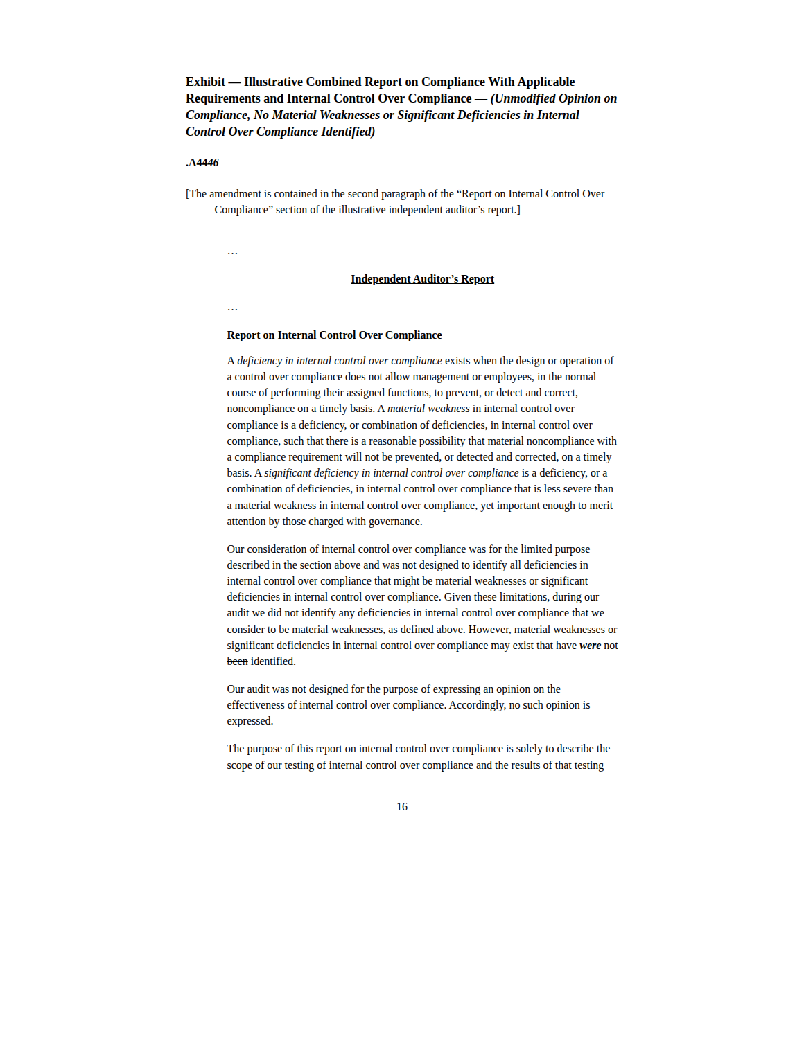Exhibit — Illustrative Combined Report on Compliance With Applicable Requirements and Internal Control Over Compliance — (Unmodified Opinion on Compliance, No Material Weaknesses or Significant Deficiencies in Internal Control Over Compliance Identified)
.A4446
[The amendment is contained in the second paragraph of the “Report on Internal Control Over Compliance” section of the illustrative independent auditor’s report.]
…
Independent Auditor’s Report
…
Report on Internal Control Over Compliance
A deficiency in internal control over compliance exists when the design or operation of a control over compliance does not allow management or employees, in the normal course of performing their assigned functions, to prevent, or detect and correct, noncompliance on a timely basis. A material weakness in internal control over compliance is a deficiency, or combination of deficiencies, in internal control over compliance, such that there is a reasonable possibility that material noncompliance with a compliance requirement will not be prevented, or detected and corrected, on a timely basis. A significant deficiency in internal control over compliance is a deficiency, or a combination of deficiencies, in internal control over compliance that is less severe than a material weakness in internal control over compliance, yet important enough to merit attention by those charged with governance.
Our consideration of internal control over compliance was for the limited purpose described in the section above and was not designed to identify all deficiencies in internal control over compliance that might be material weaknesses or significant deficiencies in internal control over compliance. Given these limitations, during our audit we did not identify any deficiencies in internal control over compliance that we consider to be material weaknesses, as defined above. However, material weaknesses or significant deficiencies in internal control over compliance may exist that have were not been identified.
Our audit was not designed for the purpose of expressing an opinion on the effectiveness of internal control over compliance. Accordingly, no such opinion is expressed.
The purpose of this report on internal control over compliance is solely to describe the scope of our testing of internal control over compliance and the results of that testing
16